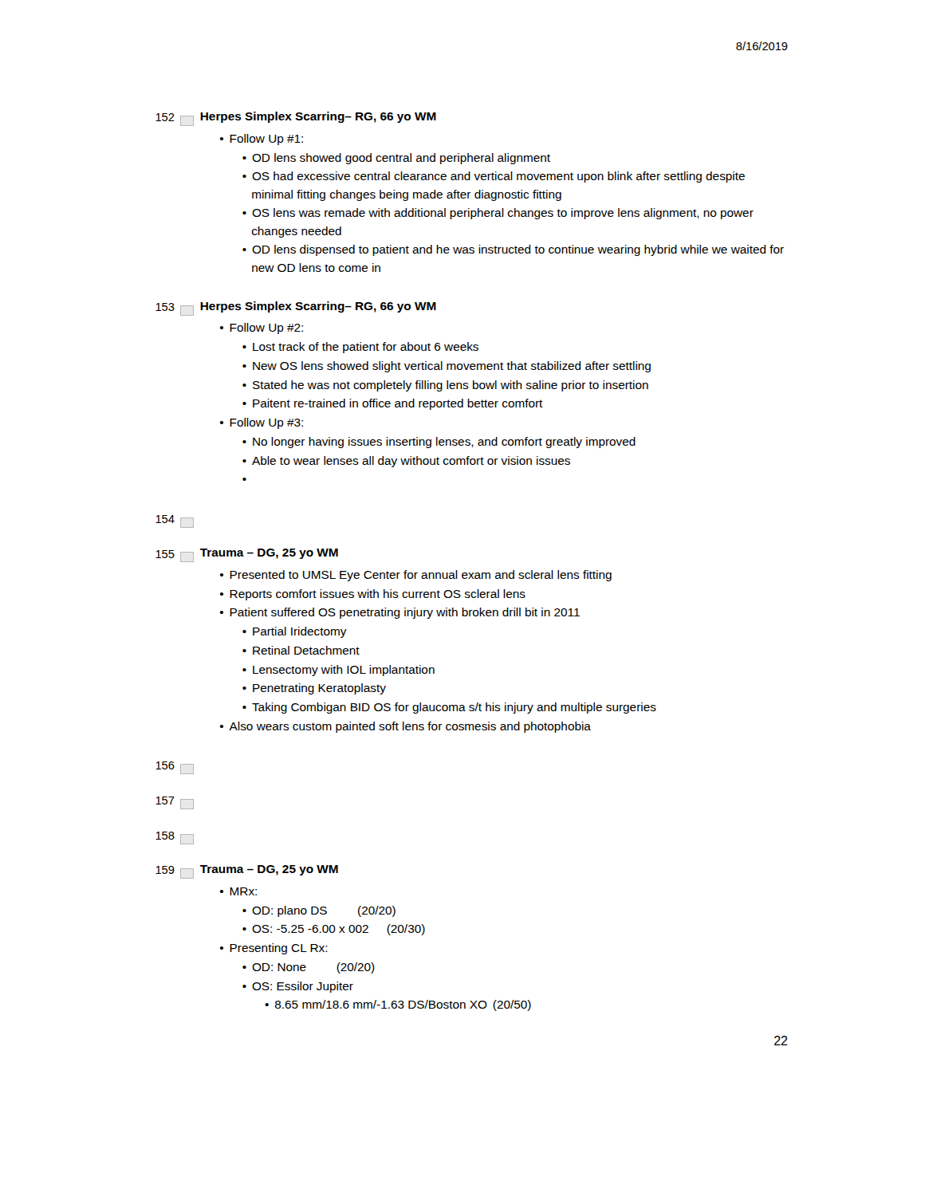8/16/2019
152
Herpes Simplex Scarring– RG, 66 yo WM
Follow Up #1:
OD lens showed good central and peripheral alignment
OS had excessive central clearance and vertical movement upon blink after settling despite minimal fitting changes being made after diagnostic fitting
OS lens was remade with additional peripheral changes to improve lens alignment, no power changes needed
OD lens dispensed to patient and he was instructed to continue wearing hybrid while we waited for new OD lens to come in
153
Herpes Simplex Scarring– RG, 66 yo WM
Follow Up #2:
Lost track of the patient for about 6 weeks
New OS lens showed slight vertical movement that stabilized after settling
Stated he was not completely filling lens bowl with saline prior to insertion
Paitent re-trained in office and reported better comfort
Follow Up #3:
No longer having issues inserting lenses, and comfort greatly improved
Able to wear lenses all day without comfort or vision issues
154
155
Trauma – DG, 25 yo WM
Presented to UMSL Eye Center for annual exam and scleral lens fitting
Reports comfort issues with his current OS scleral lens
Patient suffered OS penetrating injury with broken drill bit in 2011
Partial Iridectomy
Retinal Detachment
Lensectomy with IOL implantation
Penetrating Keratoplasty
Taking Combigan BID OS for glaucoma s/t his injury and multiple surgeries
Also wears custom painted soft lens for cosmesis and photophobia
156
157
158
159
Trauma – DG, 25 yo WM
MRx:
OD: plano DS(20/20)
OS: -5.25 -6.00 x 002(20/30)
Presenting CL Rx:
OD: None(20/20)
OS: Essilor Jupiter
8.65 mm/18.6 mm/-1.63 DS/Boston XO(20/50)
22